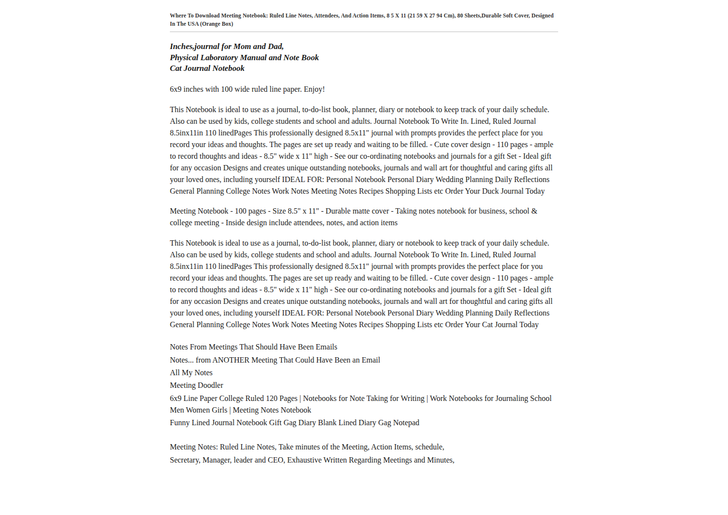Where To Download Meeting Notebook: Ruled Line Notes, Attendees, And Action Items, 8 5 X 11 (21 59 X 27 94 Cm), 80 Sheets,Durable Soft Cover, Designed In The USA (Orange Box)
Inches,journal for Mom and Dad,
Physical Laboratory Manual and Note Book
Cat Journal Notebook
6x9 inches with 100 wide ruled line paper. Enjoy!
This Notebook is ideal to use as a journal, to-do-list book, planner, diary or notebook to keep track of your daily schedule. Also can be used by kids, college students and school and adults. Journal Notebook To Write In. Lined, Ruled Journal 8.5inx11in 110 linedPages This professionally designed 8.5x11" journal with prompts provides the perfect place for you record your ideas and thoughts. The pages are set up ready and waiting to be filled. - Cute cover design - 110 pages - ample to record thoughts and ideas - 8.5" wide x 11" high - See our co-ordinating notebooks and journals for a gift Set - Ideal gift for any occasion Designs and creates unique outstanding notebooks, journals and wall art for thoughtful and caring gifts all your loved ones, including yourself IDEAL FOR: Personal Notebook Personal Diary Wedding Planning Daily Reflections General Planning College Notes Work Notes Meeting Notes Recipes Shopping Lists etc Order Your Duck Journal Today
Meeting Notebook - 100 pages - Size 8.5" x 11" - Durable matte cover - Taking notes notebook for business, school & college meeting - Inside design include attendees, notes, and action items
This Notebook is ideal to use as a journal, to-do-list book, planner, diary or notebook to keep track of your daily schedule. Also can be used by kids, college students and school and adults. Journal Notebook To Write In. Lined, Ruled Journal 8.5inx11in 110 linedPages This professionally designed 8.5x11" journal with prompts provides the perfect place for you record your ideas and thoughts. The pages are set up ready and waiting to be filled. - Cute cover design - 110 pages - ample to record thoughts and ideas - 8.5" wide x 11" high - See our co-ordinating notebooks and journals for a gift Set - Ideal gift for any occasion Designs and creates unique outstanding notebooks, journals and wall art for thoughtful and caring gifts all your loved ones, including yourself IDEAL FOR: Personal Notebook Personal Diary Wedding Planning Daily Reflections General Planning College Notes Work Notes Meeting Notes Recipes Shopping Lists etc Order Your Cat Journal Today
Notes From Meetings That Should Have Been Emails
Notes... from ANOTHER Meeting That Could Have Been an Email
All My Notes
Meeting Doodler
6x9 Line Paper College Ruled 120 Pages | Notebooks for Note Taking for Writing | Work Notebooks for Journaling School Men Women Girls | Meeting Notes Notebook
Funny Lined Journal Notebook Gift Gag Diary Blank Lined Diary Gag Notepad
Meeting Notes: Ruled Line Notes, Take minutes of the Meeting, Action Items, schedule,
Secretary, Manager, leader and CEO, Exhaustive Written Regarding Meetings and Minutes,